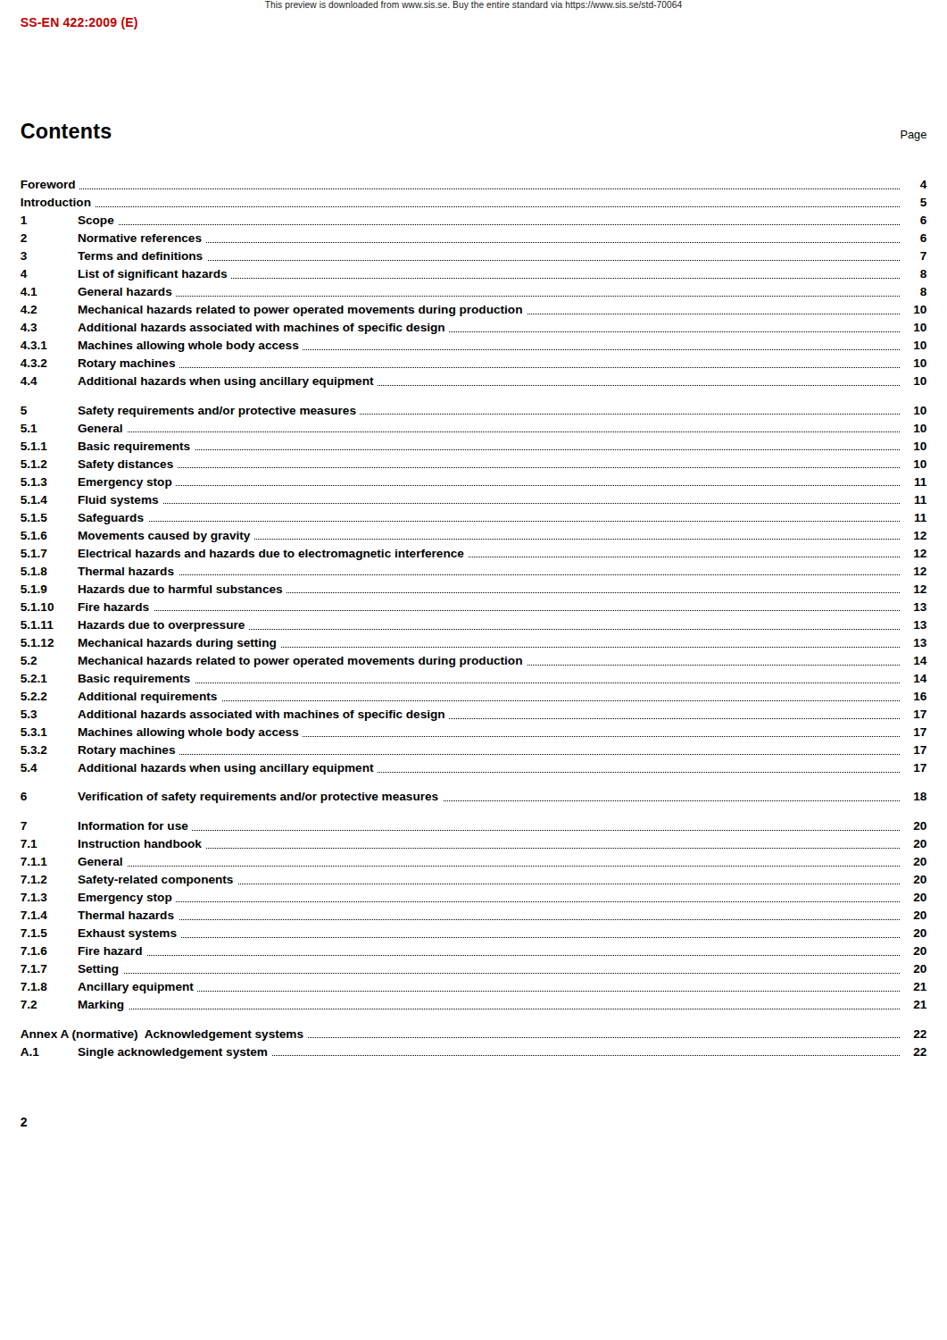This preview is downloaded from www.sis.se. Buy the entire standard via https://www.sis.se/std-70064
SS-EN 422:2009 (E)
Contents
Page
Foreword 4
Introduction 5
1 Scope 6
2 Normative references 6
3 Terms and definitions 7
4 List of significant hazards 8
4.1 General hazards 8
4.2 Mechanical hazards related to power operated movements during production 10
4.3 Additional hazards associated with machines of specific design 10
4.3.1 Machines allowing whole body access 10
4.3.2 Rotary machines 10
4.4 Additional hazards when using ancillary equipment 10
5 Safety requirements and/or protective measures 10
5.1 General 10
5.1.1 Basic requirements 10
5.1.2 Safety distances 10
5.1.3 Emergency stop 11
5.1.4 Fluid systems 11
5.1.5 Safeguards 11
5.1.6 Movements caused by gravity 12
5.1.7 Electrical hazards and hazards due to electromagnetic interference 12
5.1.8 Thermal hazards 12
5.1.9 Hazards due to harmful substances 12
5.1.10 Fire hazards 13
5.1.11 Hazards due to overpressure 13
5.1.12 Mechanical hazards during setting 13
5.2 Mechanical hazards related to power operated movements during production 14
5.2.1 Basic requirements 14
5.2.2 Additional requirements 16
5.3 Additional hazards associated with machines of specific design 17
5.3.1 Machines allowing whole body access 17
5.3.2 Rotary machines 17
5.4 Additional hazards when using ancillary equipment 17
6 Verification of safety requirements and/or protective measures 18
7 Information for use 20
7.1 Instruction handbook 20
7.1.1 General 20
7.1.2 Safety-related components 20
7.1.3 Emergency stop 20
7.1.4 Thermal hazards 20
7.1.5 Exhaust systems 20
7.1.6 Fire hazard 20
7.1.7 Setting 20
7.1.8 Ancillary equipment 21
7.2 Marking 21
Annex A (normative) Acknowledgement systems 22
A.1 Single acknowledgement system 22
2